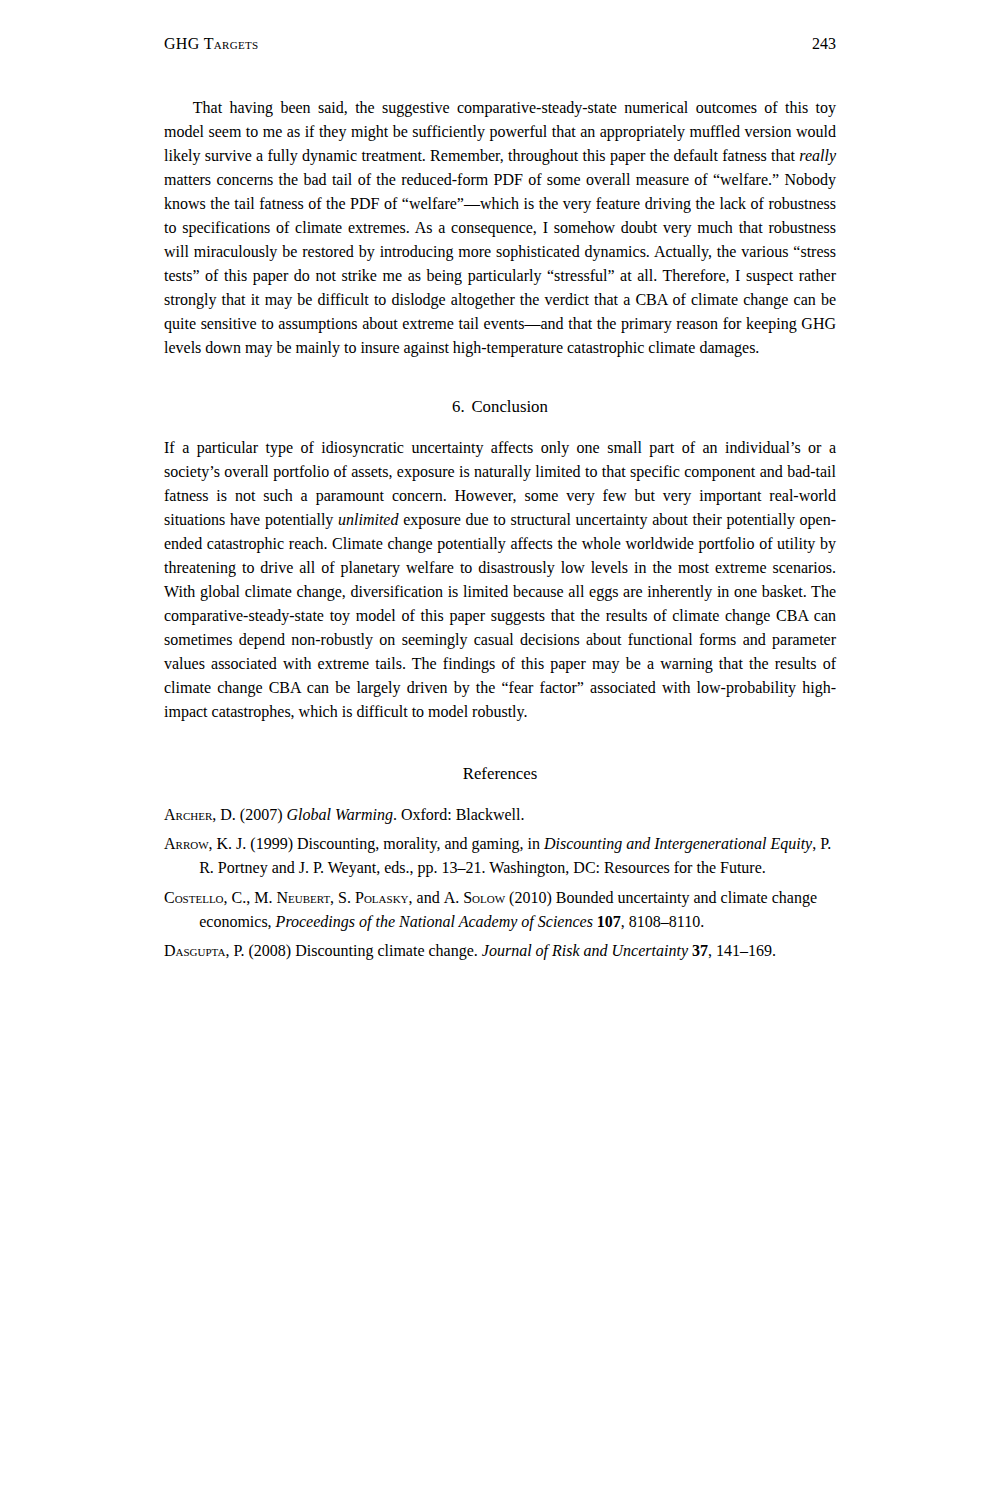GHG Targets 243
That having been said, the suggestive comparative-steady-state numerical outcomes of this toy model seem to me as if they might be sufficiently powerful that an appropriately muffled version would likely survive a fully dynamic treatment. Remember, throughout this paper the default fatness that really matters concerns the bad tail of the reduced-form PDF of some overall measure of “welfare.” Nobody knows the tail fatness of the PDF of “welfare”—which is the very feature driving the lack of robustness to specifications of climate extremes. As a consequence, I somehow doubt very much that robustness will miraculously be restored by introducing more sophisticated dynamics. Actually, the various “stress tests” of this paper do not strike me as being particularly “stressful” at all. Therefore, I suspect rather strongly that it may be difficult to dislodge altogether the verdict that a CBA of climate change can be quite sensitive to assumptions about extreme tail events—and that the primary reason for keeping GHG levels down may be mainly to insure against high-temperature catastrophic climate damages.
6. Conclusion
If a particular type of idiosyncratic uncertainty affects only one small part of an individual’s or a society’s overall portfolio of assets, exposure is naturally limited to that specific component and bad-tail fatness is not such a paramount concern. However, some very few but very important real-world situations have potentially unlimited exposure due to structural uncertainty about their potentially open-ended catastrophic reach. Climate change potentially affects the whole worldwide portfolio of utility by threatening to drive all of planetary welfare to disastrously low levels in the most extreme scenarios. With global climate change, diversification is limited because all eggs are inherently in one basket. The comparative-steady-state toy model of this paper suggests that the results of climate change CBA can sometimes depend non-robustly on seemingly casual decisions about functional forms and parameter values associated with extreme tails. The findings of this paper may be a warning that the results of climate change CBA can be largely driven by the “fear factor” associated with low-probability high-impact catastrophes, which is difficult to model robustly.
References
Archer, D. (2007) Global Warming. Oxford: Blackwell.
Arrow, K. J. (1999) Discounting, morality, and gaming, in Discounting and Intergenerational Equity, P. R. Portney and J. P. Weyant, eds., pp. 13–21. Washington, DC: Resources for the Future.
Costello, C., M. Neubert, S. Polasky, and A. Solow (2010) Bounded uncertainty and climate change economics, Proceedings of the National Academy of Sciences 107, 8108–8110.
Dasgupta, P. (2008) Discounting climate change. Journal of Risk and Uncertainty 37, 141–169.